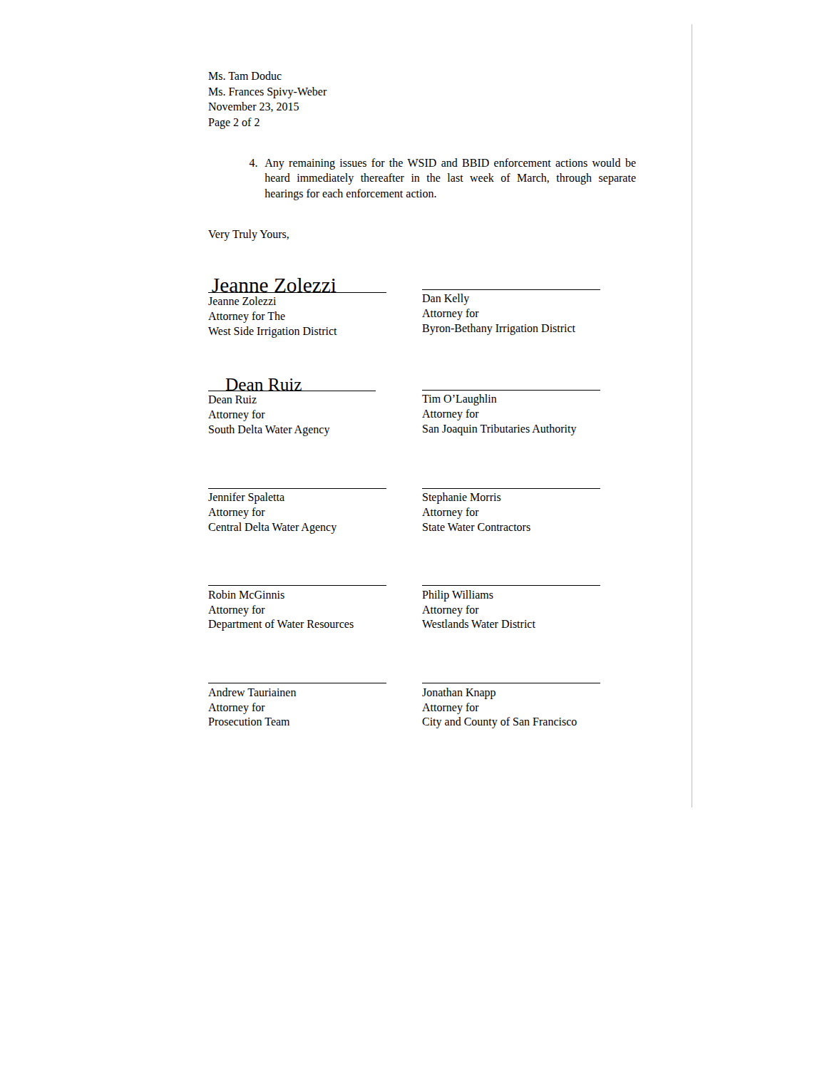Ms. Tam Doduc
Ms. Frances Spivy-Weber
November 23, 2015
Page 2 of 2
Any remaining issues for the WSID and BBID enforcement actions would be heard immediately thereafter in the last week of March, through separate hearings for each enforcement action.
Very Truly Yours,
| Jeanne Zolezzi Jeanne Zolezzi Attorney for The West Side Irrigation District | Dan Kelly Attorney for Byron-Bethany Irrigation District |
| Dean Ruiz Dean Ruiz Attorney for South Delta Water Agency | Tim O’Laughlin Attorney for San Joaquin Tributaries Authority |
| Jennifer Spaletta Attorney for Central Delta Water Agency | Stephanie Morris Attorney for State Water Contractors |
| Robin McGinnis Attorney for Department of Water Resources | Philip Williams Attorney for Westlands Water District |
| Andrew Tauriainen Attorney for Prosecution Team | Jonathan Knapp Attorney for City and County of San Francisco |